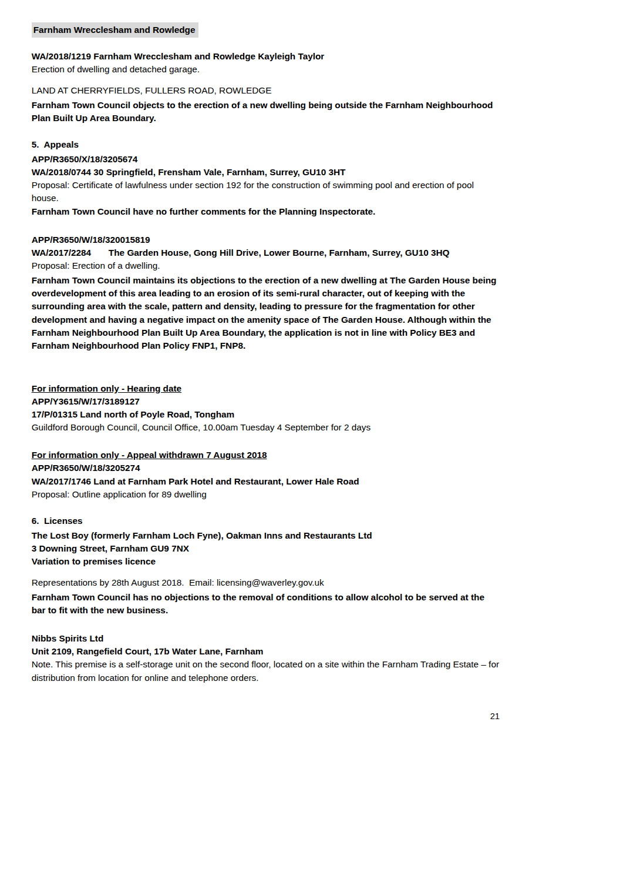Farnham Wrecclesham and Rowledge
WA/2018/1219 Farnham Wrecclesham and Rowledge Kayleigh Taylor
Erection of dwelling and detached garage.
LAND AT CHERRYFIELDS, FULLERS ROAD, ROWLEDGE
Farnham Town Council objects to the erection of a new dwelling being outside the Farnham Neighbourhood Plan Built Up Area Boundary.
5. Appeals
APP/R3650/X/18/3205674
WA/2018/0744 30 Springfield, Frensham Vale, Farnham, Surrey, GU10 3HT
Proposal: Certificate of lawfulness under section 192 for the construction of swimming pool and erection of pool house.
Farnham Town Council have no further comments for the Planning Inspectorate.
APP/R3650/W/18/320015819
WA/2017/2284 The Garden House, Gong Hill Drive, Lower Bourne, Farnham, Surrey, GU10 3HQ
Proposal: Erection of a dwelling.
Farnham Town Council maintains its objections to the erection of a new dwelling at The Garden House being overdevelopment of this area leading to an erosion of its semi-rural character, out of keeping with the surrounding area with the scale, pattern and density, leading to pressure for the fragmentation for other development and having a negative impact on the amenity space of The Garden House. Although within the Farnham Neighbourhood Plan Built Up Area Boundary, the application is not in line with Policy BE3 and Farnham Neighbourhood Plan Policy FNP1, FNP8.
For information only - Hearing date
APP/Y3615/W/17/3189127
17/P/01315 Land north of Poyle Road, Tongham
Guildford Borough Council, Council Office, 10.00am Tuesday 4 September for 2 days
For information only - Appeal withdrawn 7 August 2018
APP/R3650/W/18/3205274
WA/2017/1746 Land at Farnham Park Hotel and Restaurant, Lower Hale Road
Proposal: Outline application for 89 dwelling
6. Licenses
The Lost Boy (formerly Farnham Loch Fyne), Oakman Inns and Restaurants Ltd
3 Downing Street, Farnham GU9 7NX
Variation to premises licence
Representations by 28th August 2018. Email: licensing@waverley.gov.uk
Farnham Town Council has no objections to the removal of conditions to allow alcohol to be served at the bar to fit with the new business.
Nibbs Spirits Ltd
Unit 2109, Rangefield Court, 17b Water Lane, Farnham
Note. This premise is a self-storage unit on the second floor, located on a site within the Farnham Trading Estate – for distribution from location for online and telephone orders.
21